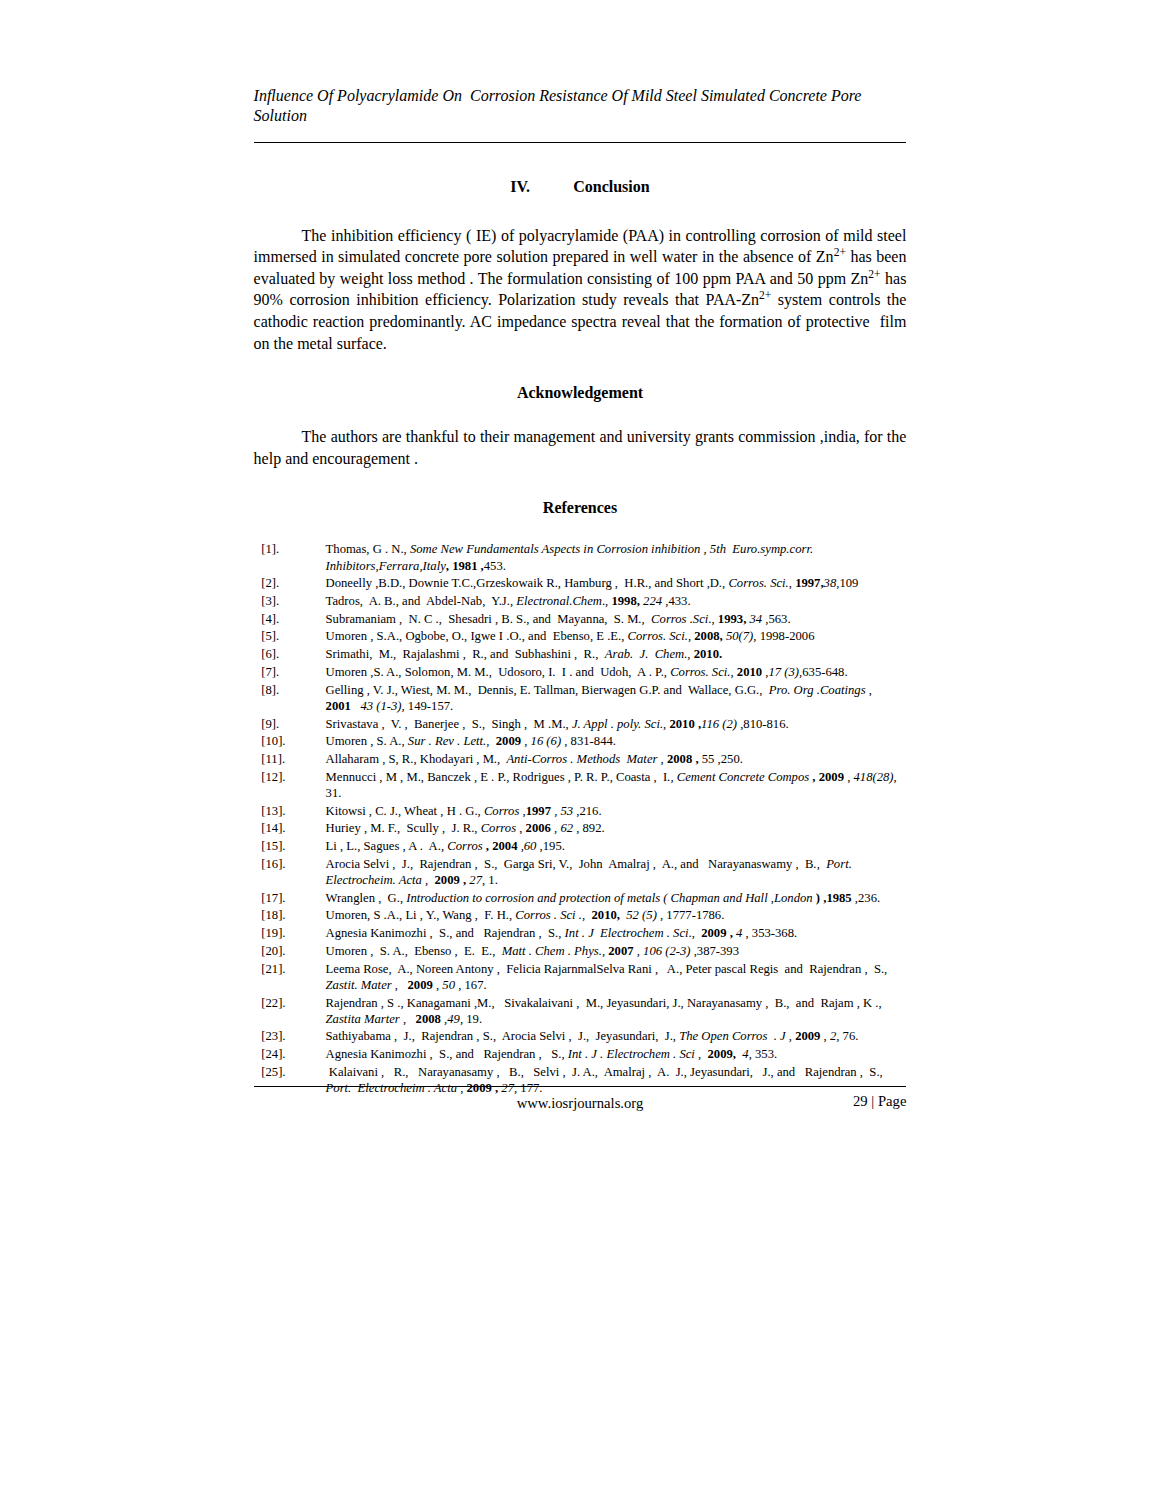Influence Of Polyacrylamide On Corrosion Resistance Of Mild Steel Simulated Concrete Pore Solution
IV. Conclusion
The inhibition efficiency ( IE) of polyacrylamide (PAA) in controlling corrosion of mild steel immersed in simulated concrete pore solution prepared in well water in the absence of Zn2+ has been evaluated by weight loss method . The formulation consisting of 100 ppm PAA and 50 ppm Zn2+ has 90% corrosion inhibition efficiency. Polarization study reveals that PAA-Zn2+ system controls the cathodic reaction predominantly. AC impedance spectra reveal that the formation of protective film on the metal surface.
Acknowledgement
The authors are thankful to their management and university grants commission ,india, for the help and encouragement .
References
| [1]. | Thomas, G . N., Some New Fundamentals Aspects in Corrosion inhibition , 5th Euro.symp.corr. Inhibitors,Ferrara,Italy , 1981 , 453. |
| [2]. | Doneelly ,B.D., Downie T.C.,Grzeskowaik R., Hamburg , H.R., and Short ,D ., Corros. Sci. , 1997, 38, 109 |
| [3]. | Tadros, A. B., and Abdel-Nab, Y.J., Electronal.Chem ., 1998, 224 ,433. |
| [4]. | Subramaniam , N. C ., Shesadri , B. S., and Mayanna, S. M ., Corros .Sci ., 1993, 34 ,563. |
| [5]. | Umoren , S.A., Ogbobe, O., Igwe I .O., and Ebenso, E .E., Corros. Sci. , 2008, 50(7) , 1998-2006 |
| [6]. | Srimathi, M., Rajalashmi , R., and Subhashini , R., Arab. J. Chem., 2010. |
| [7]. | Umoren ,S. A., Solomon, M. M., Udosoro, I. I . and Udoh, A . P., Corros. Sci. , 2010 , 17 (3), 635-648. |
| [8]. | Gelling , V. J., Wiest, M. M., Dennis, E. Tallman, Bierwagen G.P. and Wallace, G.G ., Pro. Org .Coatings , 2001 43 (1-3), 149-157. |
| [9]. | Srivastava , V. , Banerjee , S., Singh , M .M., J. Appl . poly. Sci., 2010 , 116 (2) ,810-816. |
| [10]. | Umoren , S. A., Sur . Rev . Lett., 2009 , 16 (6) , 831-844. |
| [11]. | Allaharam , S, R., Khodayari , M ., Anti-Corros . Methods Mater , 2008 , 55 ,250. |
| [12]. | Mennucci , M , M., Banczek , E . P., Rodrigues , P. R. P., Coasta , I ., Cement Concrete Compos , 2009 , 418(28) , 31. |
| [13]. | Kitowsi , C. J., Wheat , H . G., Corros , 1997 , 53 ,216. |
| [14]. | Huriey , M. F., Scully , J. R., Corros , 2006 , 62 , 892. |
| [15]. | Li , L., Sagues , A . A., Corros , 2004 ,60 ,195. |
| [16]. | Arocia Selvi , J., Rajendran , S., Garga Sri, V., John Amalraj , A., and Narayanaswamy , B ., Port. Electrocheim. Acta , 2009 , 27 , 1. |
| [17]. | Wranglen , G., Introduction to corrosion and protection of metals ( Chapman and Hall ,London ) ,1985 ,236. |
| [18]. | Umoren, S .A., Li , Y., Wang , F. H., Corros . Sci ., 2010, 52 (5) , 1777-1786. |
| [19]. | Agnesia Kanimozhi , S., and Rajendran , S., Int . J Electrochem . Sci ., 2009 , 4 , 353-368. |
| [20]. | Umoren , S. A., Ebenso , E. E., Matt . Chem . Phys., 2007 , 106 (2-3) ,387-393 |
| [21]. | Leema Rose, A., Noreen Antony , Felicia RajarnmalSelva Rani , A., Peter pascal Regis and Rajendran , S., Zastit. Mater , 2009 , 50 , 167. |
| [22]. | Rajendran , S ., Kanagamani ,M., Sivakalaivani , M., Jeyasundari, J., Narayanasamy , B., and Rajam , K ., Zastita Marter , 2008 ,49 , 19. |
| [23]. | Sathiyabama , J., Rajendran , S., Arocia Selvi , J., Jeyasundari, J., The Open Corros . J , 2009 , 2 , 76. |
| [24]. | Agnesia Kanimozhi , S., and Rajendran , S., Int . J . Electrochem . Sci , 2009, 4 , 353. |
| [25]. | Kalaivani , R., Narayanasamy , B., Selvi , J. A., Amalraj , A. J., Jeyasundari, J., and Rajendran , S., Port. Electrocheim . Acta , 2009 , 27, 177. |
www.iosrjournals.org
29 | Page